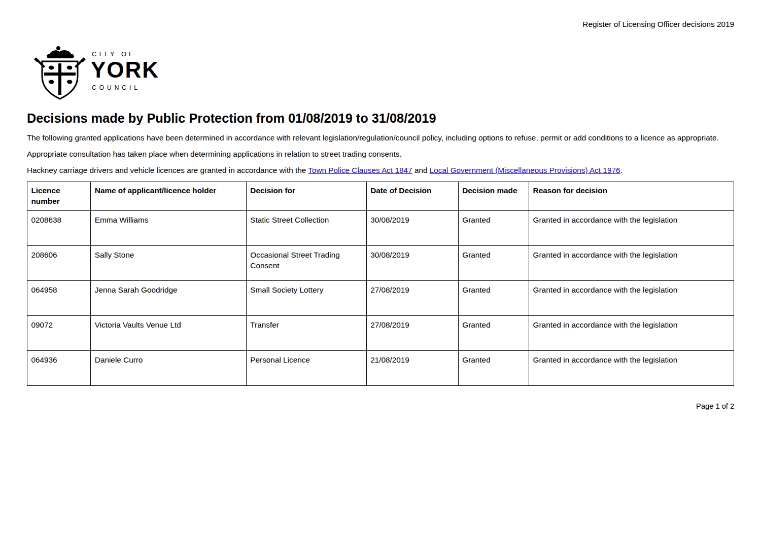Register of Licensing Officer decisions 2019
CITY OF YORK COUNCIL
Decisions made by Public Protection from 01/08/2019 to 31/08/2019
The following granted applications have been determined in accordance with relevant legislation/regulation/council policy, including options to refuse, permit or add conditions to a licence as appropriate.
Appropriate consultation has taken place when determining applications in relation to street trading consents.
Hackney carriage drivers and vehicle licences are granted in accordance with the Town Police Clauses Act 1847 and Local Government (Miscellaneous Provisions) Act 1976.
| Licence number | Name of applicant/licence holder | Decision for | Date of Decision | Decision made | Reason for decision |
| --- | --- | --- | --- | --- | --- |
| 0208638 | Emma Williams | Static Street Collection | 30/08/2019 | Granted | Granted in accordance with the legislation |
| 208606 | Sally Stone | Occasional Street Trading Consent | 30/08/2019 | Granted | Granted in accordance with the legislation |
| 064958 | Jenna Sarah Goodridge | Small Society Lottery | 27/08/2019 | Granted | Granted in accordance with the legislation |
| 09072 | Victoria Vaults Venue Ltd | Transfer | 27/08/2019 | Granted | Granted in accordance with the legislation |
| 064936 | Daniele Curro | Personal Licence | 21/08/2019 | Granted | Granted in accordance with the legislation |
Page 1 of 2